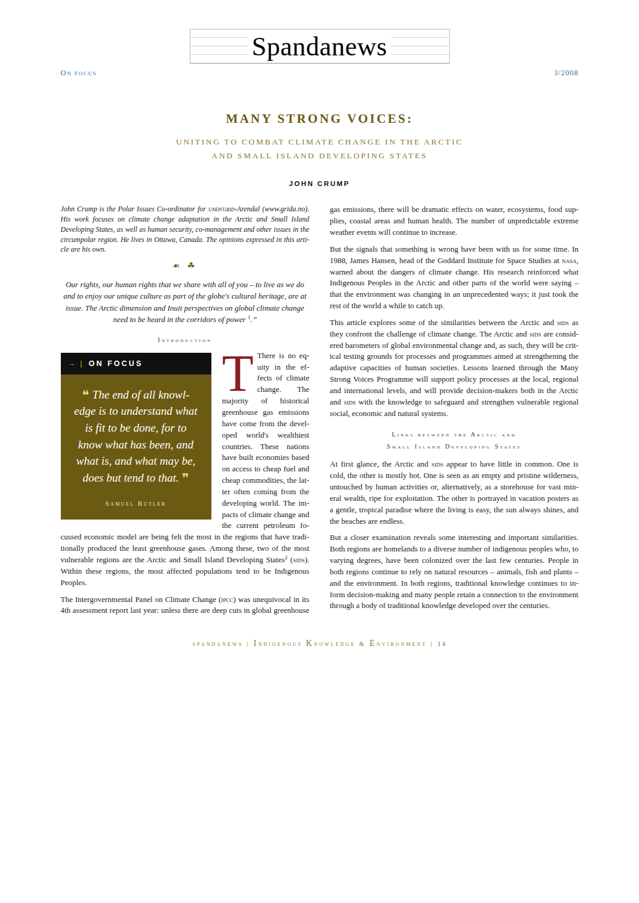Spandanews
on focus
3/2008
Many Strong Voices:
Uniting to Combat Climate Change in the Arctic
and Small Island Developing States
JOHN CRUMP
John Crump is the Polar Issues Co-ordinator for unep/grid-Arendal (www.grida.no). His work focuses on climate change adaptation in the Arctic and Small Island Developing States, as well as human security, co-management and other issues in the circumpolar region. He lives in Ottawa, Canada. The opinions expressed in this article are his own.
☙ ☘
Our rights, our human rights that we share with all of you – to live as we do and to enjoy our unique culture as part of the globe's cultural heritage, are at issue. The Arctic dimension and Inuit perspectives on global climate change need to be heard in the corridors of power 1.”
Introduction
→| ON FOCUS
❝ The end of all knowledge is to understand what is fit to be done, for to know what has been, and what is, and what may be, does but tend to that. ❞
Samuel Butler
TThere is no equity in the effects of climate change. The majority of historical greenhouse gas emissions have come from the developed world's wealthiest countries. These nations have built economies based on access to cheap fuel and cheap commodities, the latter often coming from the developing world. The impacts of climate change and the current petroleum focussed economic model are being felt the most in the regions that have traditionally produced the least greenhouse gases. Among these, two of the most vulnerable regions are the Arctic and Small Island Developing States2 (sids). Within these regions, the most affected populations tend to be Indigenous Peoples.
The Intergovernmental Panel on Climate Change (ipcc) was unequivocal in its 4th assessment report last year: unless there are deep cuts in global greenhouse gas emissions, there will be dramatic effects on water, ecosystems, food supplies, coastal areas and human health. The number of unpredictable extreme weather events will continue to increase.
But the signals that something is wrong have been with us for some time. In 1988, James Hansen, head of the Goddard Institute for Space Studies at nasa, warned about the dangers of climate change. His research reinforced what Indigenous Peoples in the Arctic and other parts of the world were saying – that the environment was changing in an unprecedented ways; it just took the rest of the world a while to catch up.
This article explores some of the similarities between the Arctic and sids as they confront the challenge of climate change. The Arctic and sids are considered barometers of global environmental change and, as such, they will be critical testing grounds for processes and programmes aimed at strengthening the adaptive capacities of human societies. Lessons learned through the Many Strong Voices Programme will support policy processes at the local, regional and international levels, and will provide decision-makers both in the Arctic and sids with the knowledge to safeguard and strengthen vulnerable regional social, economic and natural systems.
Links between the Arctic and
Small Island Developing States
At first glance, the Arctic and sids appear to have little in common. One is cold, the other is mostly hot. One is seen as an empty and pristine wilderness, untouched by human activities or, alternatively, as a storehouse for vast mineral wealth, ripe for exploitation. The other is portrayed in vacation posters as a gentle, tropical paradise where the living is easy, the sun always shines, and the beaches are endless.
But a closer examination reveals some interesting and important similarities. Both regions are homelands to a diverse number of indigenous peoples who, to varying degrees, have been colonized over the last few centuries. People in both regions continue to rely on natural resources – animals, fish and plants – and the environment. In both regions, traditional knowledge continues to inform decision-making and many people retain a connection to the environment through a body of traditional knowledge developed over the centuries.
spandanews|Indigenous Knowledge & Environment|14